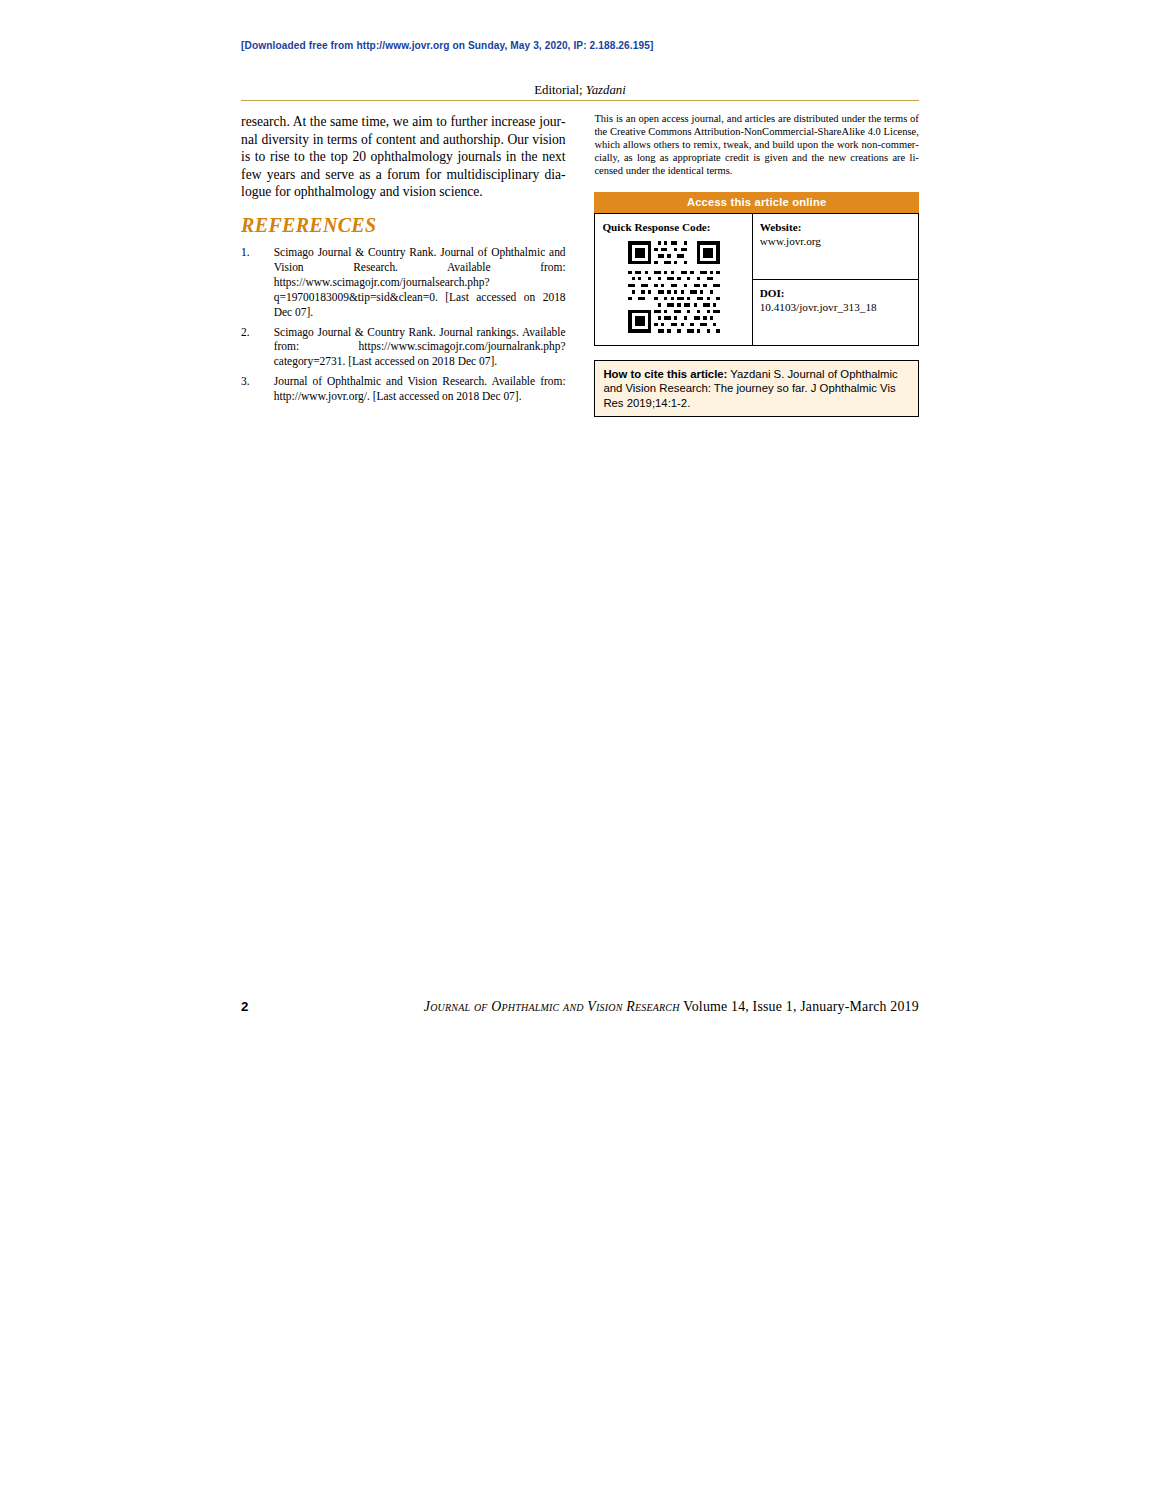[Downloaded free from http://www.jovr.org on Sunday, May 3, 2020, IP: 2.188.26.195]
Editorial; Yazdani
research. At the same time, we aim to further increase journal diversity in terms of content and authorship. Our vision is to rise to the top 20 ophthalmology journals in the next few years and serve as a forum for multidisciplinary dialogue for ophthalmology and vision science.
REFERENCES
Scimago Journal & Country Rank. Journal of Ophthalmic and Vision Research. Available from: https://www.scimagojr.com/journalsearch.php?q=19700183009&tip=sid&clean=0. [Last accessed on 2018 Dec 07].
Scimago Journal & Country Rank. Journal rankings. Available from: https://www.scimagojr.com/journalrank.php?category=2731. [Last accessed on 2018 Dec 07].
Journal of Ophthalmic and Vision Research. Available from: http://www.jovr.org/. [Last accessed on 2018 Dec 07].
This is an open access journal, and articles are distributed under the terms of the Creative Commons Attribution-NonCommercial-ShareAlike 4.0 License, which allows others to remix, tweak, and build upon the work non-commercially, as long as appropriate credit is given and the new creations are licensed under the identical terms.
Access this article online
| Quick Response Code: | Website: www.jovr.org |
| DOI: 10.4103/jovr.jovr_313_18 |
How to cite this article: Yazdani S. Journal of Ophthalmic and Vision Research: The journey so far. J Ophthalmic Vis Res 2019;14:1-2.
2
Journal of Ophthalmic and Vision Research Volume 14, Issue 1, January-March 2019